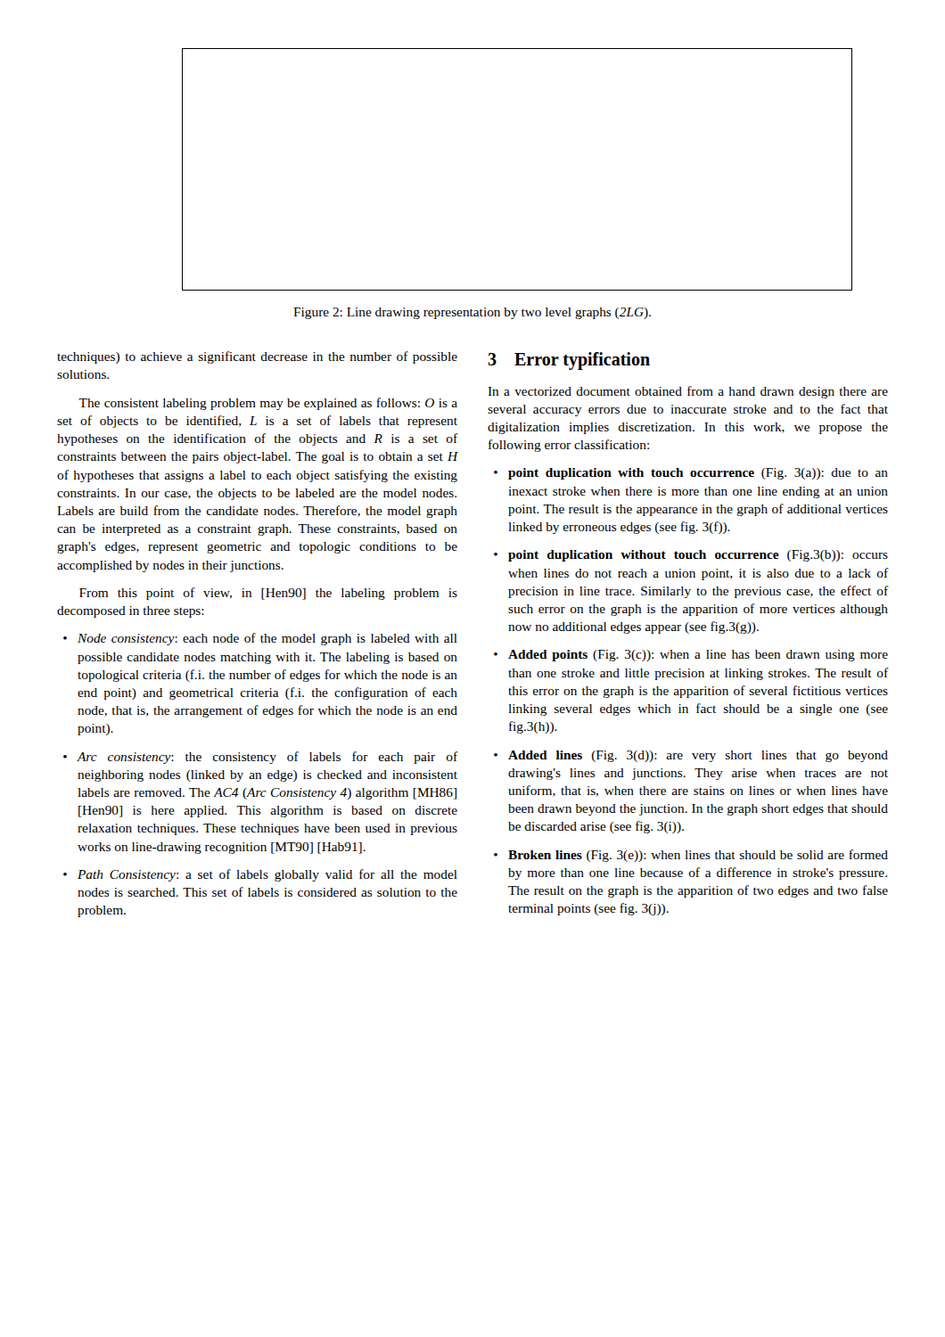Figure 2: Line drawing representation by two level graphs (2LG).
techniques) to achieve a significant decrease in the number of possible solutions.
The consistent labeling problem may be explained as follows: O is a set of objects to be identified, L is a set of labels that represent hypotheses on the identification of the objects and R is a set of constraints between the pairs object-label. The goal is to obtain a set H of hypotheses that assigns a label to each object satisfying the existing constraints. In our case, the objects to be labeled are the model nodes. Labels are build from the candidate nodes. Therefore, the model graph can be interpreted as a constraint graph. These constraints, based on graph's edges, represent geometric and topologic conditions to be accomplished by nodes in their junctions.
From this point of view, in [Hen90] the labeling problem is decomposed in three steps:
Node consistency: each node of the model graph is labeled with all possible candidate nodes matching with it. The labeling is based on topological criteria (f.i. the number of edges for which the node is an end point) and geometrical criteria (f.i. the configuration of each node, that is, the arrangement of edges for which the node is an end point).
Arc consistency: the consistency of labels for each pair of neighboring nodes (linked by an edge) is checked and inconsistent labels are removed. The AC4 (Arc Consistency 4) algorithm [MH86] [Hen90] is here applied. This algorithm is based on discrete relaxation techniques. These techniques have been used in previous works on line-drawing recognition [MT90] [Hab91].
Path Consistency: a set of labels globally valid for all the model nodes is searched. This set of labels is considered as solution to the problem.
3 Error typification
In a vectorized document obtained from a hand drawn design there are several accuracy errors due to inaccurate stroke and to the fact that digitalization implies discretization. In this work, we propose the following error classification:
point duplication with touch occurrence (Fig. 3(a)): due to an inexact stroke when there is more than one line ending at an union point. The result is the appearance in the graph of additional vertices linked by erroneous edges (see fig. 3(f)).
point duplication without touch occurrence (Fig.3(b)): occurs when lines do not reach a union point, it is also due to a lack of precision in line trace. Similarly to the previous case, the effect of such error on the graph is the apparition of more vertices although now no additional edges appear (see fig.3(g)).
Added points (Fig. 3(c)): when a line has been drawn using more than one stroke and little precision at linking strokes. The result of this error on the graph is the apparition of several fictitious vertices linking several edges which in fact should be a single one (see fig.3(h)).
Added lines (Fig. 3(d)): are very short lines that go beyond drawing's lines and junctions. They arise when traces are not uniform, that is, when there are stains on lines or when lines have been drawn beyond the junction. In the graph short edges that should be discarded arise (see fig. 3(i)).
Broken lines (Fig. 3(e)): when lines that should be solid are formed by more than one line because of a difference in stroke's pressure. The result on the graph is the apparition of two edges and two false terminal points (see fig. 3(j)).